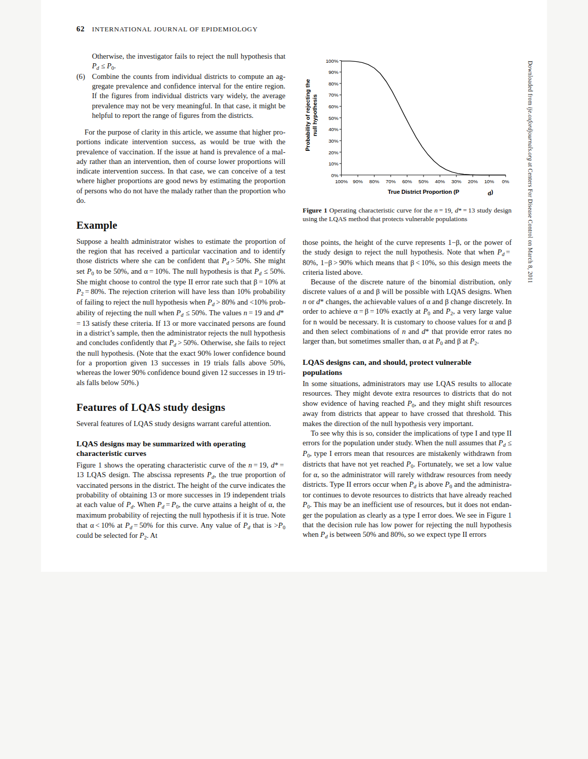62 INTERNATIONAL JOURNAL OF EPIDEMIOLOGY
Otherwise, the investigator fails to reject the null hypothesis that Pd ≤ P 0.
(6) Combine the counts from individual districts to compute an aggregate prevalence and confidence interval for the entire region. If the figures from individual districts vary widely, the average prevalence may not be very meaningful. In that case, it might be helpful to report the range of figures from the districts.
For the purpose of clarity in this article, we assume that higher proportions indicate intervention success, as would be true with the prevalence of vaccination. If the issue at hand is prevalence of a malady rather than an intervention, then of course lower proportions will indicate intervention success. In that case, we can conceive of a test where higher proportions are good news by estimating the proportion of persons who do not have the malady rather than the proportion who do.
Example
Suppose a health administrator wishes to estimate the proportion of the region that has received a particular vaccination and to identify those districts where she can be confident that Pd > 50%. She might set P 0 to be 50%, and α = 10%. The null hypothesis is that Pd ≤ 50%. She might choose to control the type II error rate such that β = 10% at P 2 = 80%. The rejection criterion will have less than 10% probability of failing to reject the null hypothesis when Pd > 80% and <10% probability of rejecting the null when Pd ≤ 50%. The values n = 19 and d* = 13 satisfy these criteria. If 13 or more vaccinated persons are found in a district’s sample, then the administrator rejects the null hypothesis and concludes confidently that Pd > 50%. Otherwise, she fails to reject the null hypothesis. (Note that the exact 90% lower confidence bound for a proportion given 13 successes in 19 trials falls above 50%, whereas the lower 90% confidence bound given 12 successes in 19 trials falls below 50%.)
Features of LQAS study designs
Several features of LQAS study designs warrant careful attention.
LQAS designs may be summarized with operating characteristic curves
Figure 1 shows the operating characteristic curve of the n = 19, d* = 13 LQAS design. The abscissa represents Pd, the true proportion of vaccinated persons in the district. The height of the curve indicates the probability of obtaining 13 or more successes in 19 independent trials at each value of Pd. When Pd = P 0, the curve attains a height of α, the maximum probability of rejecting the null hypothesis if it is true. Note that α < 10% at Pd = 50% for this curve. Any value of Pd that is >P 0 could be selected for P 2. At
Probability of rejecting the null hypothesis 100% 90% 80% 70% 60% 50% 40% 30% 20% 10% 0% 100% 90% 80% 70% 60% 50% 40% 30% 20% 10% 0% True District Proportion (P d )
Figure 1 Operating characteristic curve for the n = 19, d* = 13 study design using the LQAS method that protects vulnerable populations
those points, the height of the curve represents 1−β, or the power of the study design to reject the null hypothesis. Note that when Pd = 80%, 1−β > 90% which means that β < 10%, so this design meets the criteria listed above.
Because of the discrete nature of the binomial distribution, only discrete values of α and β will be possible with LQAS designs. When n or d* changes, the achievable values of α and β change discretely. In order to achieve α = β = 10% exactly at P 0 and P 2, a very large value for n would be necessary. It is customary to choose values for α and β and then select combinations of n and d* that provide error rates no larger than, but sometimes smaller than, α at P 0 and β at P 2.
LQAS designs can, and should, protect vulnerable populations
In some situations, administrators may use LQAS results to allocate resources. They might devote extra resources to districts that do not show evidence of having reached P 0, and they might shift resources away from districts that appear to have crossed that threshold. This makes the direction of the null hypothesis very important.
To see why this is so, consider the implications of type I and type II errors for the population under study. When the null assumes that Pd ≤ P 0, type I errors mean that resources are mistakenly withdrawn from districts that have not yet reached P 0. Fortunately, we set a low value for α, so the administrator will rarely withdraw resources from needy districts. Type II errors occur when Pd is above P 0 and the administrator continues to devote resources to districts that have already reached P 0. This may be an inefficient use of resources, but it does not endanger the population as clearly as a type I error does. We see in Figure 1 that the decision rule has low power for rejecting the null hypothesis when Pd is between 50% and 80%, so we expect type II errors
Downloaded from ije.oxfordjournals.org at Centers For Disease Control on March 8, 2011